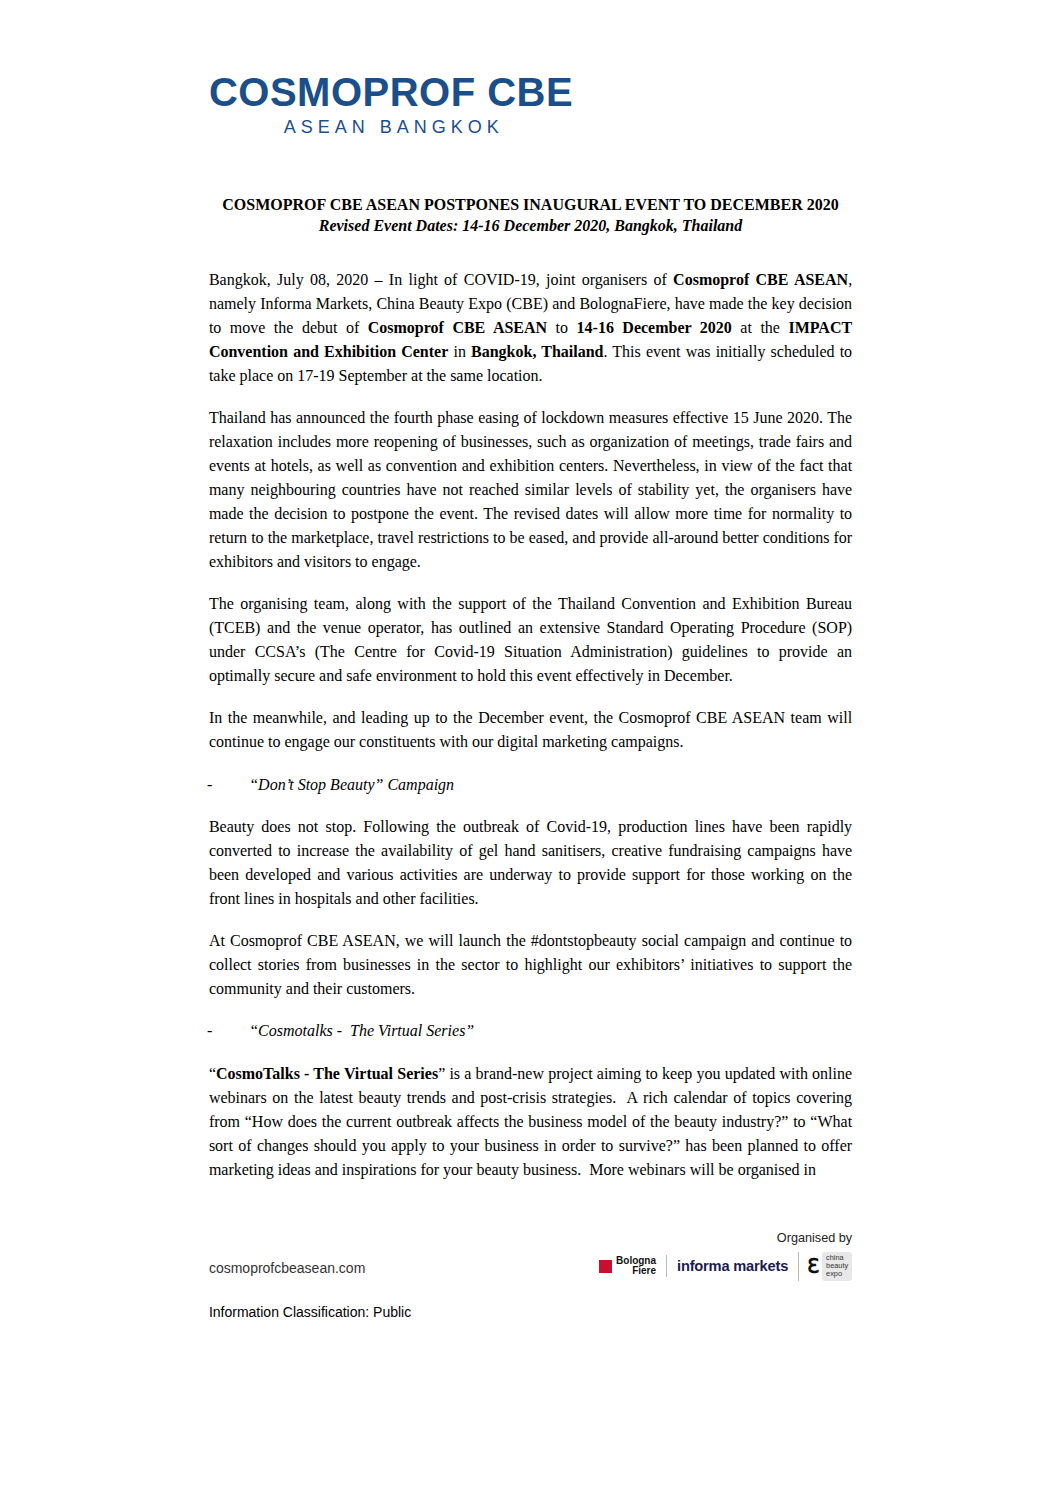COSMOPROF CBE
ASEAN BANGKOK
Cosmoprof CBE ASEAN Postpones Inaugural Event to December 2020
Revised Event Dates: 14-16 December 2020, Bangkok, Thailand
Bangkok, July 08, 2020 – In light of COVID-19, joint organisers of Cosmoprof CBE ASEAN, namely Informa Markets, China Beauty Expo (CBE) and BolognaFiere, have made the key decision to move the debut of Cosmoprof CBE ASEAN to 14-16 December 2020 at the IMPACT Convention and Exhibition Center in Bangkok, Thailand. This event was initially scheduled to take place on 17-19 September at the same location.
Thailand has announced the fourth phase easing of lockdown measures effective 15 June 2020. The relaxation includes more reopening of businesses, such as organization of meetings, trade fairs and events at hotels, as well as convention and exhibition centers. Nevertheless, in view of the fact that many neighbouring countries have not reached similar levels of stability yet, the organisers have made the decision to postpone the event. The revised dates will allow more time for normality to return to the marketplace, travel restrictions to be eased, and provide all-around better conditions for exhibitors and visitors to engage.
The organising team, along with the support of the Thailand Convention and Exhibition Bureau (TCEB) and the venue operator, has outlined an extensive Standard Operating Procedure (SOP) under CCSA’s (The Centre for Covid-19 Situation Administration) guidelines to provide an optimally secure and safe environment to hold this event effectively in December.
In the meanwhile, and leading up to the December event, the Cosmoprof CBE ASEAN team will continue to engage our constituents with our digital marketing campaigns.
-“Don’t Stop Beauty” Campaign
Beauty does not stop. Following the outbreak of Covid-19, production lines have been rapidly converted to increase the availability of gel hand sanitisers, creative fundraising campaigns have been developed and various activities are underway to provide support for those working on the front lines in hospitals and other facilities.
At Cosmoprof CBE ASEAN, we will launch the #dontstopbeauty social campaign and continue to collect stories from businesses in the sector to highlight our exhibitors’ initiatives to support the community and their customers.
-“Cosmotalks - The Virtual Series”
“CosmoTalks - The Virtual Series” is a brand-new project aiming to keep you updated with online webinars on the latest beauty trends and post-crisis strategies. A rich calendar of topics covering from “How does the current outbreak affects the business model of the beauty industry?” to “What sort of changes should you apply to your business in order to survive?” has been planned to offer marketing ideas and inspirations for your beauty business. More webinars will be organised in
cosmoprofcbeasean.com
Organised by
Bologna
Fiere
informa markets
ℇ china
beauty
expo
Information Classification: Public